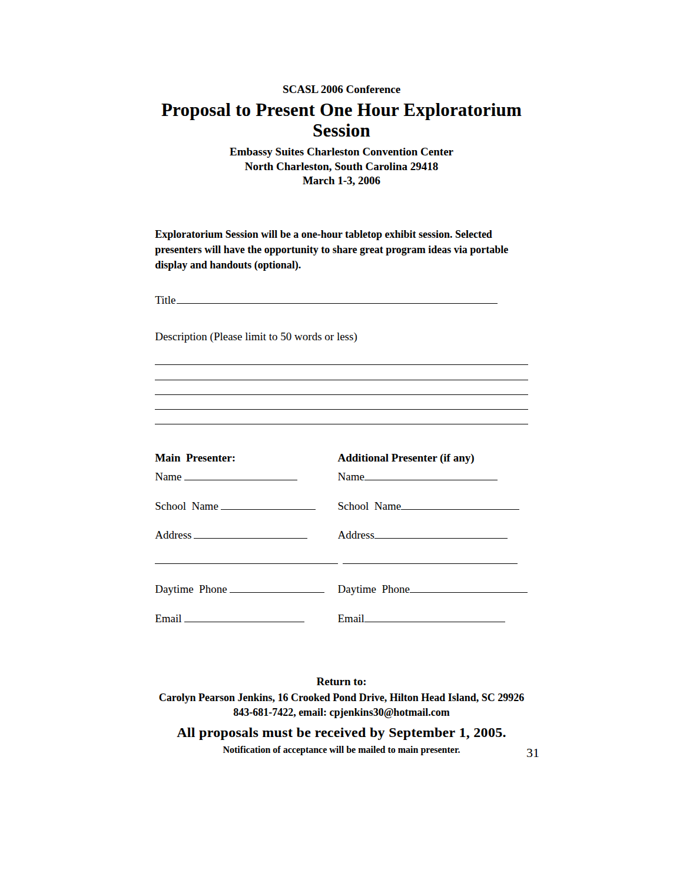SCASL 2006 Conference
Proposal to Present One Hour Exploratorium Session
Embassy Suites Charleston Convention Center North Charleston, South Carolina 29418 March 1-3, 2006
Exploratorium Session will be a one-hour tabletop exhibit session. Selected presenters will have the opportunity to share great program ideas via portable display and handouts (optional).
Title
Description (Please limit to 50 words or less)
| Main Presenter: Name School Name Address Daytime Phone Email | Additional Presenter (if any) Name School Name Address Daytime Phone Email |
Return to:
Carolyn Pearson Jenkins, 16 Crooked Pond Drive, Hilton Head Island, SC 29926
843-681-7422, email: cpjenkins30@hotmail.com
All proposals must be received by September 1, 2005.
Notification of acceptance will be mailed to main presenter.
31